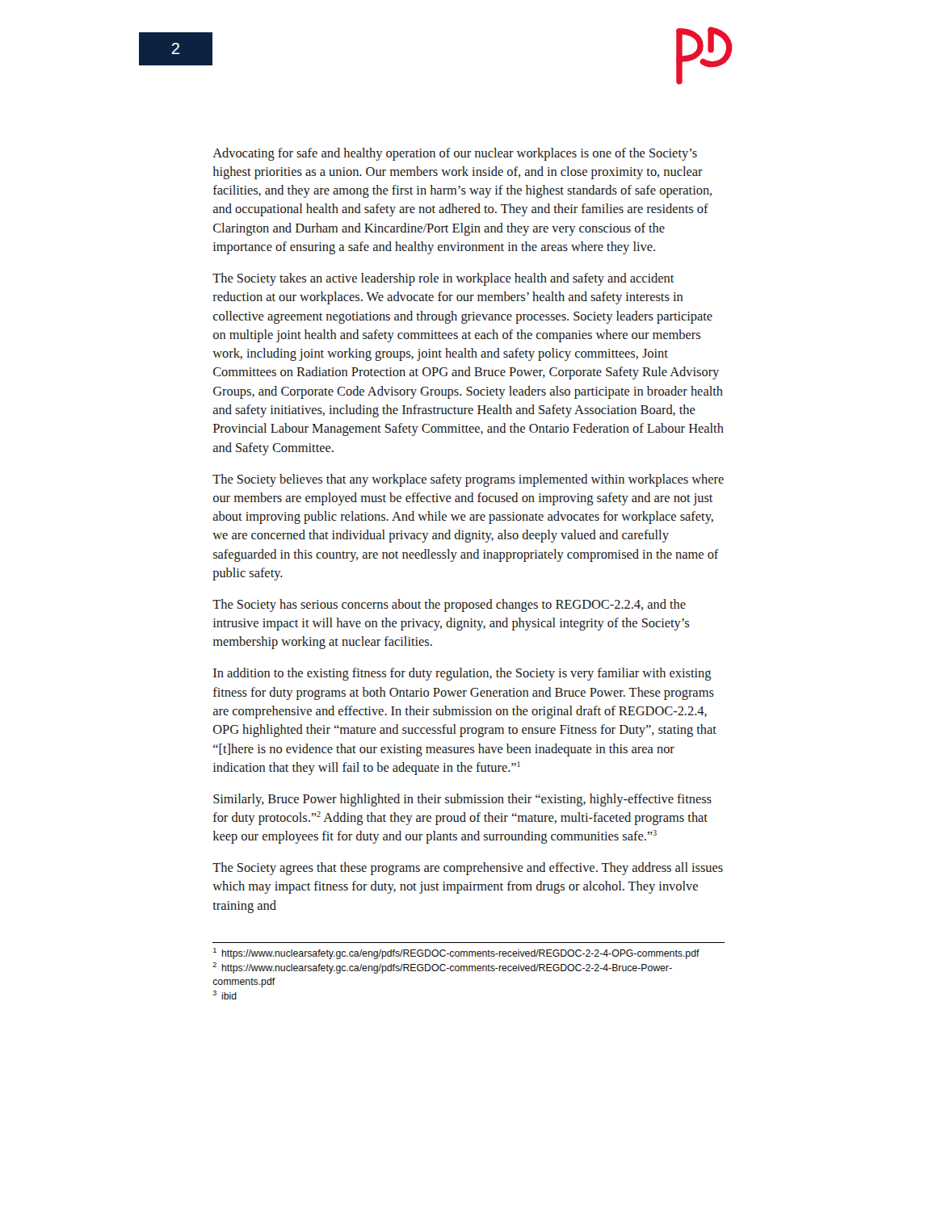2
Advocating for safe and healthy operation of our nuclear workplaces is one of the Society’s highest priorities as a union. Our members work inside of, and in close proximity to, nuclear facilities, and they are among the first in harm’s way if the highest standards of safe operation, and occupational health and safety are not adhered to. They and their families are residents of Clarington and Durham and Kincardine/Port Elgin and they are very conscious of the importance of ensuring a safe and healthy environment in the areas where they live.
The Society takes an active leadership role in workplace health and safety and accident reduction at our workplaces. We advocate for our members’ health and safety interests in collective agreement negotiations and through grievance processes. Society leaders participate on multiple joint health and safety committees at each of the companies where our members work, including joint working groups, joint health and safety policy committees, Joint Committees on Radiation Protection at OPG and Bruce Power, Corporate Safety Rule Advisory Groups, and Corporate Code Advisory Groups. Society leaders also participate in broader health and safety initiatives, including the Infrastructure Health and Safety Association Board, the Provincial Labour Management Safety Committee, and the Ontario Federation of Labour Health and Safety Committee.
The Society believes that any workplace safety programs implemented within workplaces where our members are employed must be effective and focused on improving safety and are not just about improving public relations. And while we are passionate advocates for workplace safety, we are concerned that individual privacy and dignity, also deeply valued and carefully safeguarded in this country, are not needlessly and inappropriately compromised in the name of public safety.
The Society has serious concerns about the proposed changes to REGDOC-2.2.4, and the intrusive impact it will have on the privacy, dignity, and physical integrity of the Society’s membership working at nuclear facilities.
In addition to the existing fitness for duty regulation, the Society is very familiar with existing fitness for duty programs at both Ontario Power Generation and Bruce Power. These programs are comprehensive and effective. In their submission on the original draft of REGDOC-2.2.4, OPG highlighted their “mature and successful program to ensure Fitness for Duty”, stating that “[t]here is no evidence that our existing measures have been inadequate in this area nor indication that they will fail to be adequate in the future.”1
Similarly, Bruce Power highlighted in their submission their “existing, highly-effective fitness for duty protocols.”2 Adding that they are proud of their “mature, multi-faceted programs that keep our employees fit for duty and our plants and surrounding communities safe.”3
The Society agrees that these programs are comprehensive and effective. They address all issues which may impact fitness for duty, not just impairment from drugs or alcohol. They involve training and
1 https://www.nuclearsafety.gc.ca/eng/pdfs/REGDOC-comments-received/REGDOC-2-2-4-OPG-comments.pdf
2 https://www.nuclearsafety.gc.ca/eng/pdfs/REGDOC-comments-received/REGDOC-2-2-4-Bruce-Power-comments.pdf
3 ibid